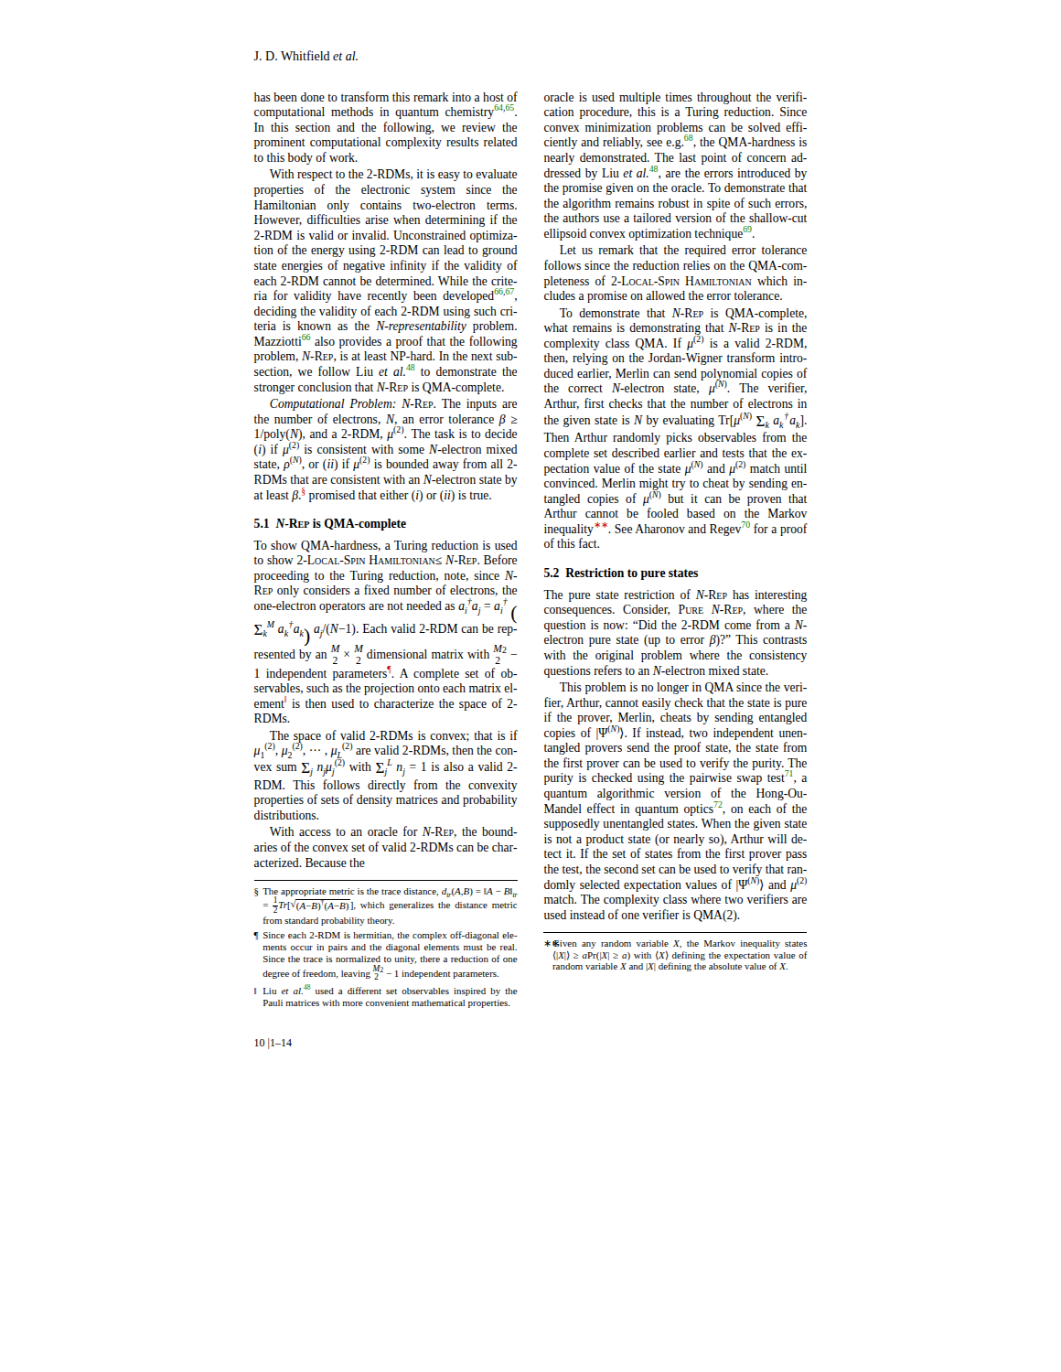J. D. Whitfield et al.
has been done to transform this remark into a host of computational methods in quantum chemistry64,65. In this section and the following, we review the prominent computational complexity results related to this body of work.
With respect to the 2-RDMs, it is easy to evaluate properties of the electronic system since the Hamiltonian only contains two-electron terms. However, difficulties arise when determining if the 2-RDM is valid or invalid. Unconstrained optimization of the energy using 2-RDM can lead to ground state energies of negative infinity if the validity of each 2-RDM cannot be determined. While the criteria for validity have recently been developed66,67, deciding the validity of each 2-RDM using such criteria is known as the N-representability problem. Mazziotti66 also provides a proof that the following problem, N-Rep, is at least NP-hard. In the next subsection, we follow Liu et al.48 to demonstrate the stronger conclusion that N-Rep is QMA-complete.
Computational Problem: N-Rep. The inputs are the number of electrons, N, an error tolerance β ≥ 1/poly(N), and a 2-RDM, μ(2). The task is to decide (i) if μ(2) is consistent with some N-electron mixed state, ρ(N), or (ii) if μ(2) is bounded away from all 2-RDMs that are consistent with an N-electron state by at least β.§ promised that either (i) or (ii) is true.
5.1 N-Rep is QMA-complete
To show QMA-hardness, a Turing reduction is used to show 2-Local-Spin Hamiltonian≤ N-Rep. Before proceeding to the Turing reduction, note, since N-Rep only considers a fixed number of electrons, the one-electron operators are not needed as ai†aj = ai† (ΣkM ak†ak) aj/(N−1). Each valid 2-RDM can be represented by an M 2 × M 2 dimensional matrix with M 22 − 1 independent parameters¶. A complete set of observables, such as the projection onto each matrix element‖ is then used to characterize the space of 2-RDMs.
The space of valid 2-RDMs is convex; that is if μ1(2), μ2(2), ··· , μL(2) are valid 2-RDMs, then the convex sum Σj njμj(2) with ΣjL nj = 1 is also a valid 2-RDM. This follows directly from the convexity properties of sets of density matrices and probability distributions.
With access to an oracle for N-Rep, the boundaries of the convex set of valid 2-RDMs can be characterized. Because the
§The appropriate metric is the trace distance, dtr(A,B) = ‖A − B‖tr = 12 Tr[(A−B)†(A−B)], which generalizes the distance metric from standard probability theory.
¶Since each 2-RDM is hermitian, the complex off-diagonal elements occur in pairs and the diagonal elements must be real. Since the trace is normalized to unity, there a reduction of one degree of freedom, leaving M 22 − 1 independent parameters.
‖Liu et al.48 used a different set observables inspired by the Pauli matrices with more convenient mathematical properties.
oracle is used multiple times throughout the verification procedure, this is a Turing reduction. Since convex minimization problems can be solved efficiently and reliably, see e.g.68, the QMA-hardness is nearly demonstrated. The last point of concern addressed by Liu et al.48, are the errors introduced by the promise given on the oracle. To demonstrate that the algorithm remains robust in spite of such errors, the authors use a tailored version of the shallow-cut ellipsoid convex optimization technique69.
Let us remark that the required error tolerance follows since the reduction relies on the QMA-completeness of 2-Local-Spin Hamiltonian which includes a promise on allowed the error tolerance.
To demonstrate that N-Rep is QMA-complete, what remains is demonstrating that N-Rep is in the complexity class QMA. If μ(2) is a valid 2-RDM, then, relying on the Jordan-Wigner transform introduced earlier, Merlin can send polynomial copies of the correct N-electron state, μ(N). The verifier, Arthur, first checks that the number of electrons in the given state is N by evaluating Tr[μ(N) Σk ak†ak]. Then Arthur randomly picks observables from the complete set described earlier and tests that the expectation value of the state μ(N) and μ(2) match until convinced. Merlin might try to cheat by sending entangled copies of μ(N) but it can be proven that Arthur cannot be fooled based on the Markov inequality∗∗. See Aharonov and Regev70 for a proof of this fact.
5.2 Restriction to pure states
The pure state restriction of N-Rep has interesting consequences. Consider, Pure N-Rep, where the question is now: “Did the 2-RDM come from a N-electron pure state (up to error β)?” This contrasts with the original problem where the consistency questions refers to an N-electron mixed state.
This problem is no longer in QMA since the verifier, Arthur, cannot easily check that the state is pure if the prover, Merlin, cheats by sending entangled copies of |Ψ(N)⟩. If instead, two independent unentangled provers send the proof state, the state from the first prover can be used to verify the purity. The purity is checked using the pairwise swap test71, a quantum algorithmic version of the Hong-Ou-Mandel effect in quantum optics72, on each of the supposedly unentangled states. When the given state is not a product state (or nearly so), Arthur will detect it. If the set of states from the first prover pass the test, the second set can be used to verify that randomly selected expectation values of |Ψ(N)⟩ and μ(2) match. The complexity class where two verifiers are used instead of one verifier is QMA(2).
∗∗Given any random variable X, the Markov inequality states ⟨|X|⟩ ≥ a Pr(|X| ≥ a) with ⟨X⟩ defining the expectation value of random variable X and |X| defining the absolute value of X.
10 |1–14